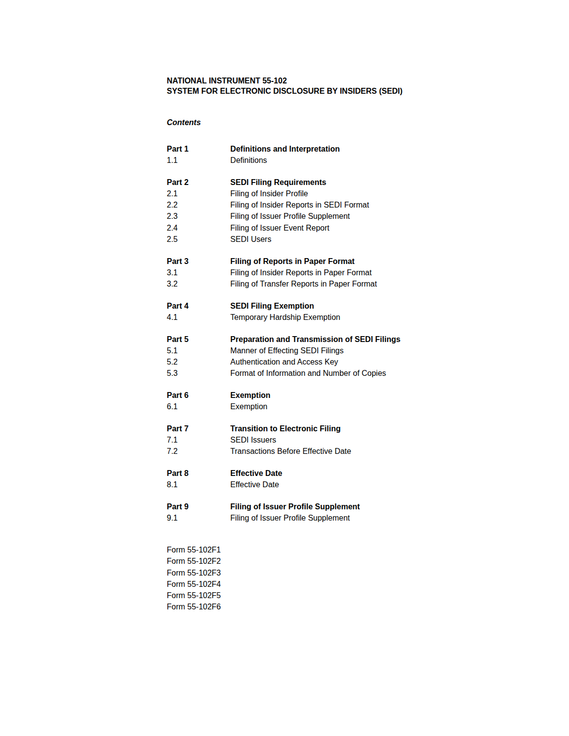NATIONAL INSTRUMENT 55-102
SYSTEM FOR ELECTRONIC DISCLOSURE BY INSIDERS (SEDI)
Contents
| Part 1 | Definitions and Interpretation |
| 1.1 | Definitions |
| Part 2 | SEDI Filing Requirements |
| 2.1 | Filing of Insider Profile |
| 2.2 | Filing of Insider Reports in SEDI Format |
| 2.3 | Filing of Issuer Profile Supplement |
| 2.4 | Filing of Issuer Event Report |
| 2.5 | SEDI Users |
| Part 3 | Filing of Reports in Paper Format |
| 3.1 | Filing of Insider Reports in Paper Format |
| 3.2 | Filing of Transfer Reports in Paper Format |
| Part 4 | SEDI Filing Exemption |
| 4.1 | Temporary Hardship Exemption |
| Part 5 | Preparation and Transmission of SEDI Filings |
| 5.1 | Manner of Effecting SEDI Filings |
| 5.2 | Authentication and Access Key |
| 5.3 | Format of Information and Number of Copies |
| Part 6 | Exemption |
| 6.1 | Exemption |
| Part 7 | Transition to Electronic Filing |
| 7.1 | SEDI Issuers |
| 7.2 | Transactions Before Effective Date |
| Part 8 | Effective Date |
| 8.1 | Effective Date |
| Part 9 | Filing of Issuer Profile Supplement |
| 9.1 | Filing of Issuer Profile Supplement |
Form 55-102F1
Form 55-102F2
Form 55-102F3
Form 55-102F4
Form 55-102F5
Form 55-102F6